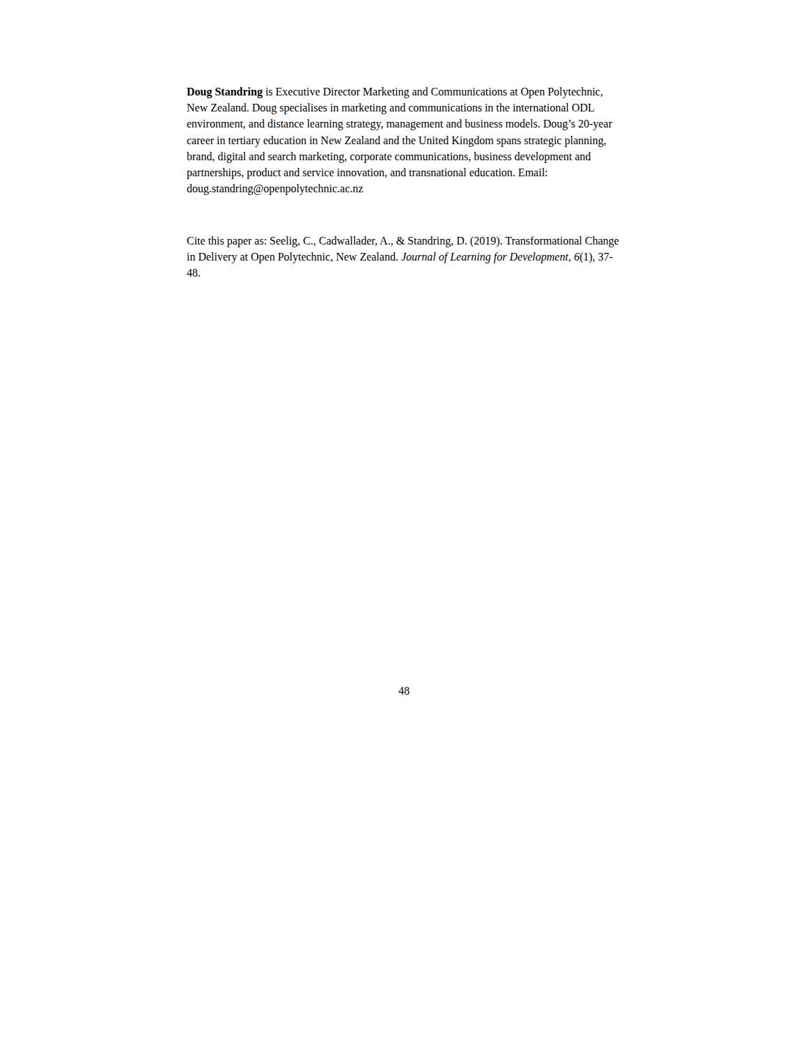Doug Standring is Executive Director Marketing and Communications at Open Polytechnic, New Zealand. Doug specialises in marketing and communications in the international ODL environment, and distance learning strategy, management and business models. Doug’s 20-year career in tertiary education in New Zealand and the United Kingdom spans strategic planning, brand, digital and search marketing, corporate communications, business development and partnerships, product and service innovation, and transnational education. Email: doug.standring@openpolytechnic.ac.nz
Cite this paper as: Seelig, C., Cadwallader, A., & Standring, D. (2019). Transformational Change in Delivery at Open Polytechnic, New Zealand. Journal of Learning for Development, 6(1), 37-48.
48